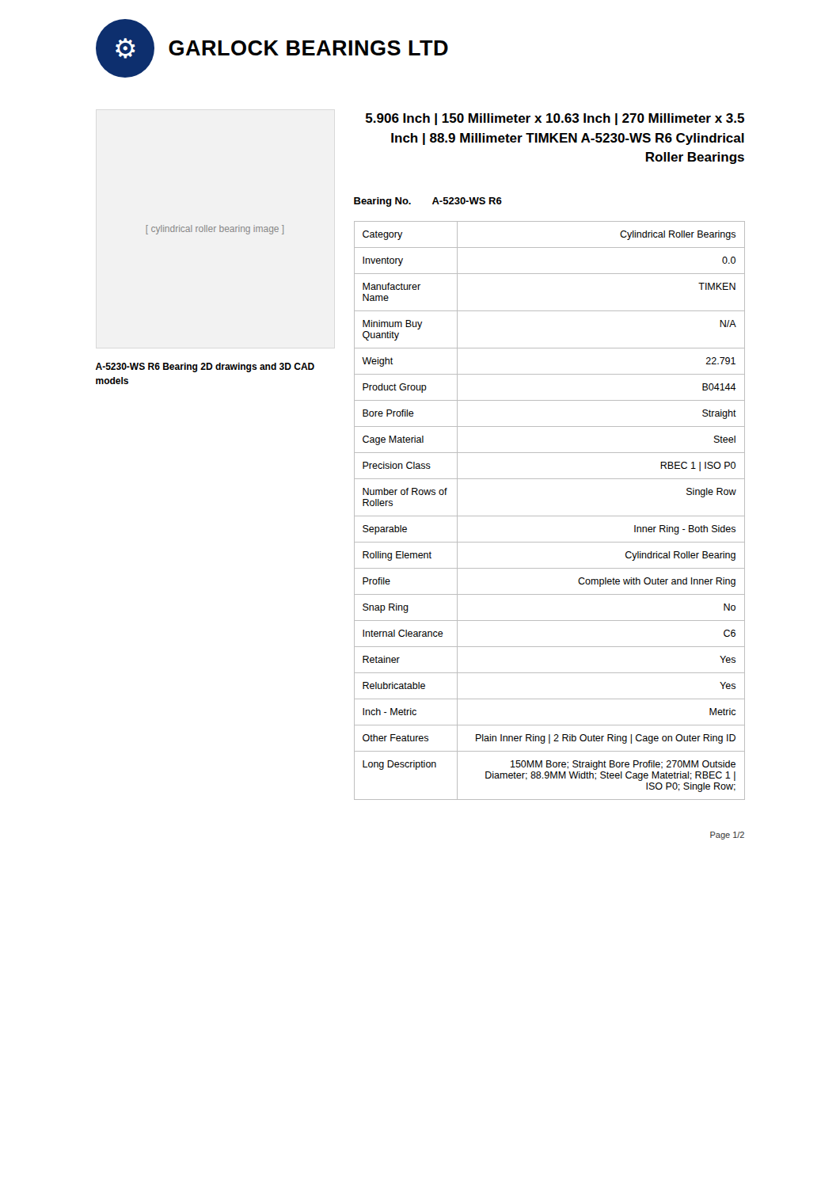⚙
GARLOCK BEARINGS LTD
[ cylindrical roller bearing image ]
A-5230-WS R6 Bearing 2D drawings and 3D CAD models
5.906 Inch | 150 Millimeter x 10.63 Inch | 270 Millimeter x 3.5 Inch | 88.9 Millimeter TIMKEN A-5230-WS R6 Cylindrical Roller Bearings
Bearing No. A-5230-WS R6
| Category | Cylindrical Roller Bearings |
| Inventory | 0.0 |
| Manufacturer Name | TIMKEN |
| Minimum Buy Quantity | N/A |
| Weight | 22.791 |
| Product Group | B04144 |
| Bore Profile | Straight |
| Cage Material | Steel |
| Precision Class | RBEC 1 / ISO P0 |
| Number of Rows of Rollers | Single Row |
| Separable | Inner Ring - Both Sides |
| Rolling Element | Cylindrical Roller Bearing |
| Profile | Complete with Outer and Inner Ring |
| Snap Ring | No |
| Internal Clearance | C6 |
| Retainer | Yes |
| Relubricatable | Yes |
| Inch - Metric | Metric |
| Other Features | Plain Inner Ring / 2 Rib Outer Ring / Cage on Outer Ring ID |
| Long Description | 150MM Bore; Straight Bore Profile; 270MM Outside Diameter; 88.9MM Width; Steel Cage Matetrial; RBEC 1 / ISO P0; Single Row; |
Page 1/2